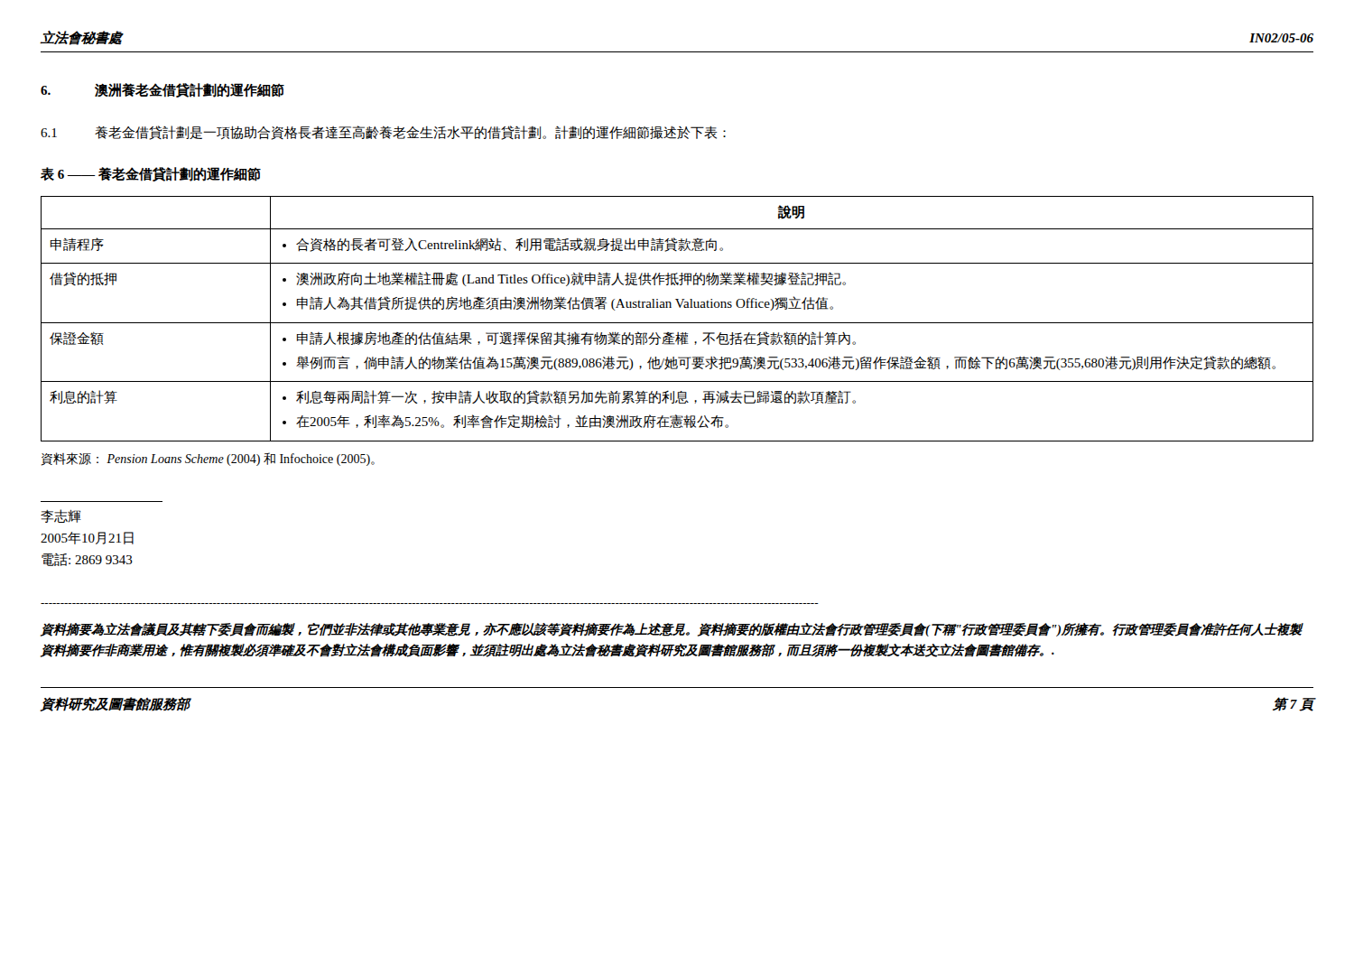立法會秘書處 IN02/05-06
6. 澳洲養老金借貸計劃的運作細節
6.1養老金借貸計劃是一項協助合資格長者達至高齡養老金生活水平的借貸計劃。計劃的運作細節撮述於下表：
表 6 —— 養老金借貸計劃的運作細節
| | 說明 |
| 申請程序 | 合資格的長者可登入Centrelink網站、利用電話或親身提出申請貸款意向。 |
| 借貸的抵押 | 澳洲政府向土地業權註冊處 (Land Titles Office)就申請人提供作抵押的物業業權契據登記押記。 申請人為其借貸所提供的房地產須由澳洲物業估價署 (Australian Valuations Office)獨立估值。 |
| 保證金額 | 申請人根據房地產的估值結果，可選擇保留其擁有物業的部分產權，不包括在貸款額的計算內。 舉例而言，倘申請人的物業估值為15萬澳元(889,086港元)，他/她可要求把9萬澳元(533,406港元)留作保證金額，而餘下的6萬澳元(355,680港元)則用作決定貸款的總額。 |
| 利息的計算 | 利息每兩周計算一次，按申請人收取的貸款額另加先前累算的利息，再減去已歸還的款項釐訂。 在2005年，利率為5.25%。利率會作定期檢討，並由澳洲政府在憲報公布。 |
資料來源： Pension Loans Scheme (2004) 和 Infochoice (2005)。
李志輝
2005年10月21日
電話: 2869 9343
-------------------------------------------------------------------------------------------------------------------------------------------------------------------------------------------------------
資料摘要為立法會議員及其轄下委員會而編製，它們並非法律或其他專業意見，亦不應以該等資料摘要作為上述意見。資料摘要的版權由立法會行政管理委員會(下稱"行政管理委員會")所擁有。行政管理委員會准許任何人士複製資料摘要作非商業用途，惟有關複製必須準確及不會對立法會構成負面影響，並須註明出處為立法會秘書處資料研究及圖書館服務部，而且須將一份複製文本送交立法會圖書館備存。.
資料研究及圖書館服務部 第 7 頁